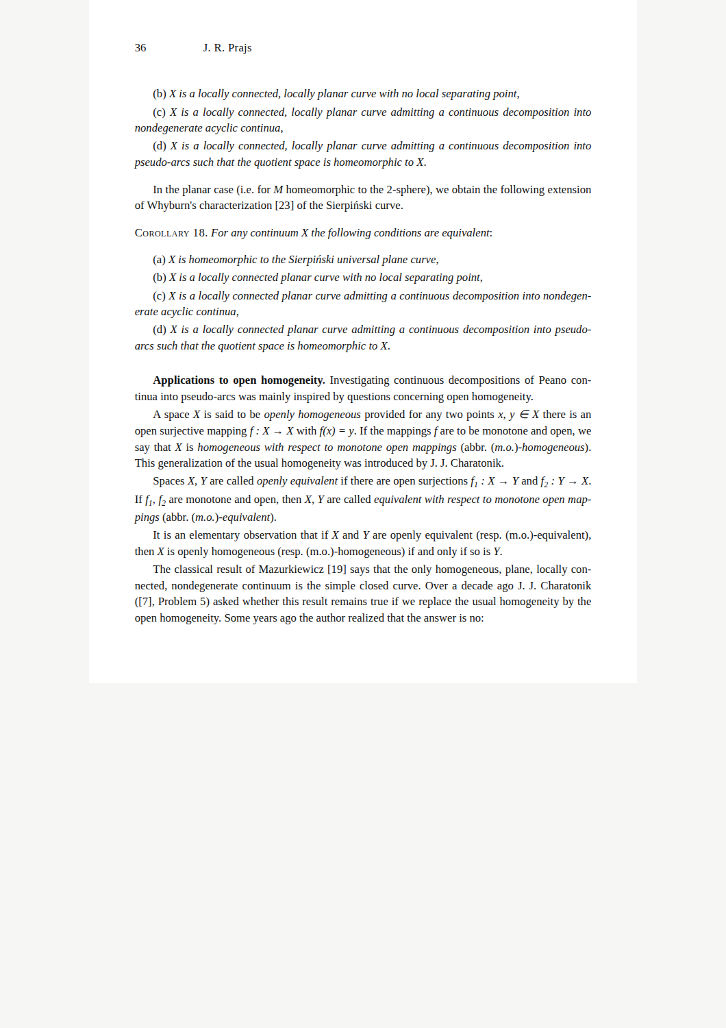36 J. R. Prajs
(b) X is a locally connected, locally planar curve with no local separating point,
(c) X is a locally connected, locally planar curve admitting a continuous decomposition into nondegenerate acyclic continua,
(d) X is a locally connected, locally planar curve admitting a continuous decomposition into pseudo-arcs such that the quotient space is homeomorphic to X.
In the planar case (i.e. for M homeomorphic to the 2-sphere), we obtain the following extension of Whyburn's characterization [23] of the Sierpiński curve.
Corollary 18. For any continuum X the following conditions are equivalent:
(a) X is homeomorphic to the Sierpiński universal plane curve,
(b) X is a locally connected planar curve with no local separating point,
(c) X is a locally connected planar curve admitting a continuous decomposition into nondegenerate acyclic continua,
(d) X is a locally connected planar curve admitting a continuous decomposition into pseudo-arcs such that the quotient space is homeomorphic to X.
Applications to open homogeneity. Investigating continuous decompositions of Peano continua into pseudo-arcs was mainly inspired by questions concerning open homogeneity.
A space X is said to be openly homogeneous provided for any two points x, y ∈ X there is an open surjective mapping f : X → X with f(x) = y. If the mappings f are to be monotone and open, we say that X is homogeneous with respect to monotone open mappings (abbr. (m.o.)-homogeneous). This generalization of the usual homogeneity was introduced by J. J. Charatonik.
Spaces X, Y are called openly equivalent if there are open surjections f1 : X → Y and f2 : Y → X. If f1, f2 are monotone and open, then X, Y are called equivalent with respect to monotone open mappings (abbr. (m.o.)-equivalent).
It is an elementary observation that if X and Y are openly equivalent (resp. (m.o.)-equivalent), then X is openly homogeneous (resp. (m.o.)-homogeneous) if and only if so is Y.
The classical result of Mazurkiewicz [19] says that the only homogeneous, plane, locally connected, nondegenerate continuum is the simple closed curve. Over a decade ago J. J. Charatonik ([7], Problem 5) asked whether this result remains true if we replace the usual homogeneity by the open homogeneity. Some years ago the author realized that the answer is no: